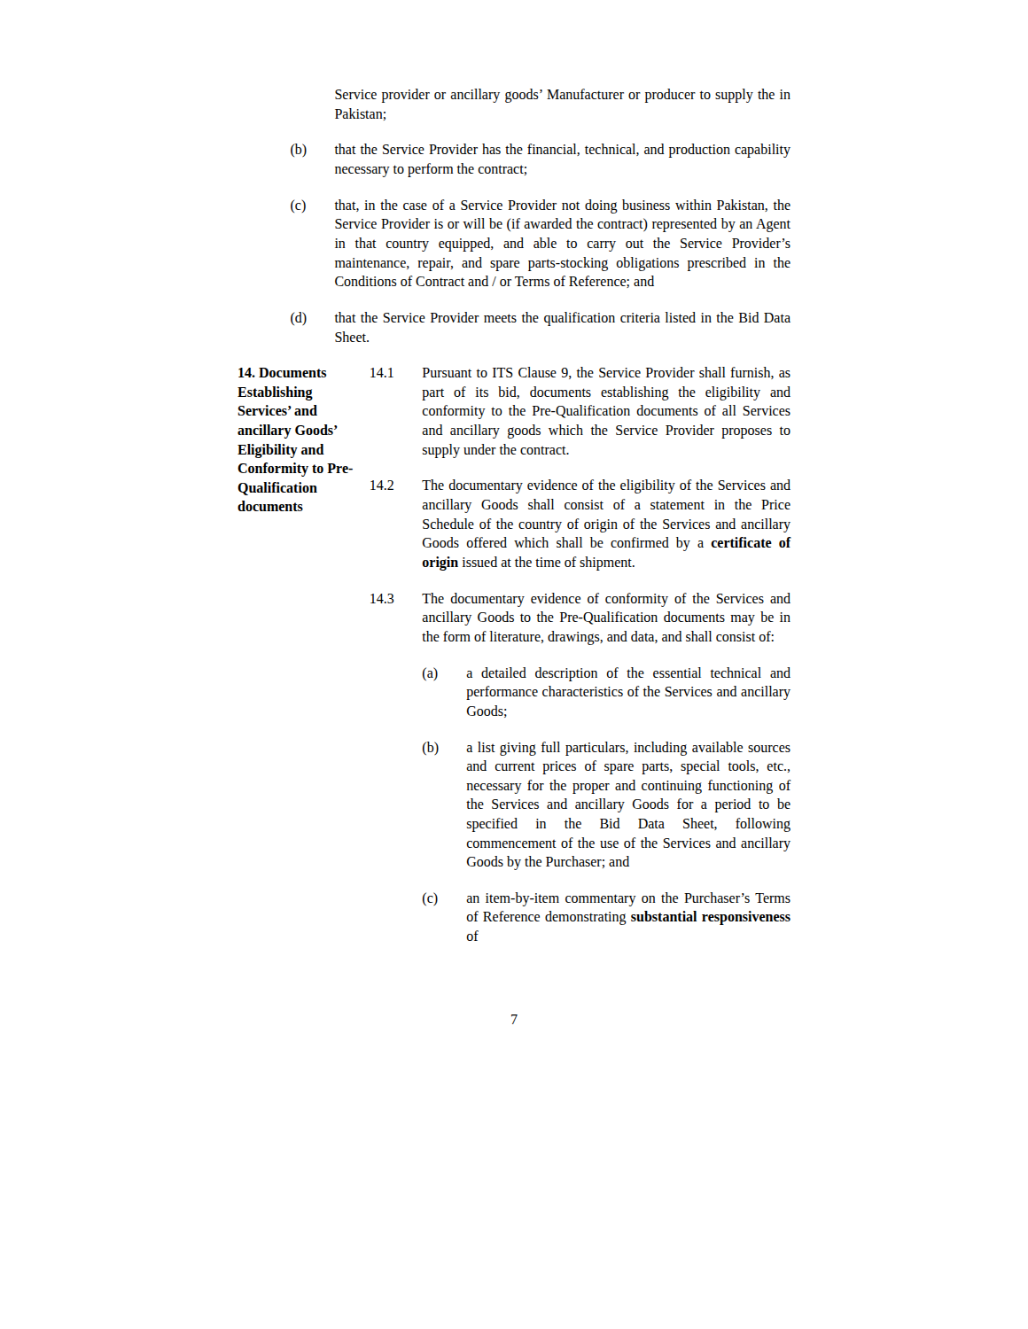Service provider or ancillary goods’ Manufacturer or producer to supply the in Pakistan;
(b)
that the Service Provider has the financial, technical, and production capability necessary to perform the contract;
(c)
that, in the case of a Service Provider not doing business within Pakistan, the Service Provider is or will be (if awarded the contract) represented by an Agent in that country equipped, and able to carry out the Service Provider’s maintenance, repair, and spare parts-stocking obligations prescribed in the Conditions of Contract and / or Terms of Reference; and
(d)
that the Service Provider meets the qualification criteria listed in the Bid Data Sheet.
14. Documents Establishing Services’ and ancillary Goods’ Eligibility and Conformity to Pre-Qualification documents
14.1
Pursuant to ITS Clause 9, the Service Provider shall furnish, as part of its bid, documents establishing the eligibility and conformity to the Pre-Qualification documents of all Services and ancillary goods which the Service Provider proposes to supply under the contract.
14.2
The documentary evidence of the eligibility of the Services and ancillary Goods shall consist of a statement in the Price Schedule of the country of origin of the Services and ancillary Goods offered which shall be confirmed by a certificate of origin issued at the time of shipment.
14.3
The documentary evidence of conformity of the Services and ancillary Goods to the Pre-Qualification documents may be in the form of literature, drawings, and data, and shall consist of:
(a)
a detailed description of the essential technical and performance characteristics of the Services and ancillary Goods;
(b)
a list giving full particulars, including available sources and current prices of spare parts, special tools, etc., necessary for the proper and continuing functioning of the Services and ancillary Goods for a period to be specified in the Bid Data Sheet, following commencement of the use of the Services and ancillary Goods by the Purchaser; and
(c)
an item-by-item commentary on the Purchaser’s Terms of Reference demonstrating substantial responsiveness of
7